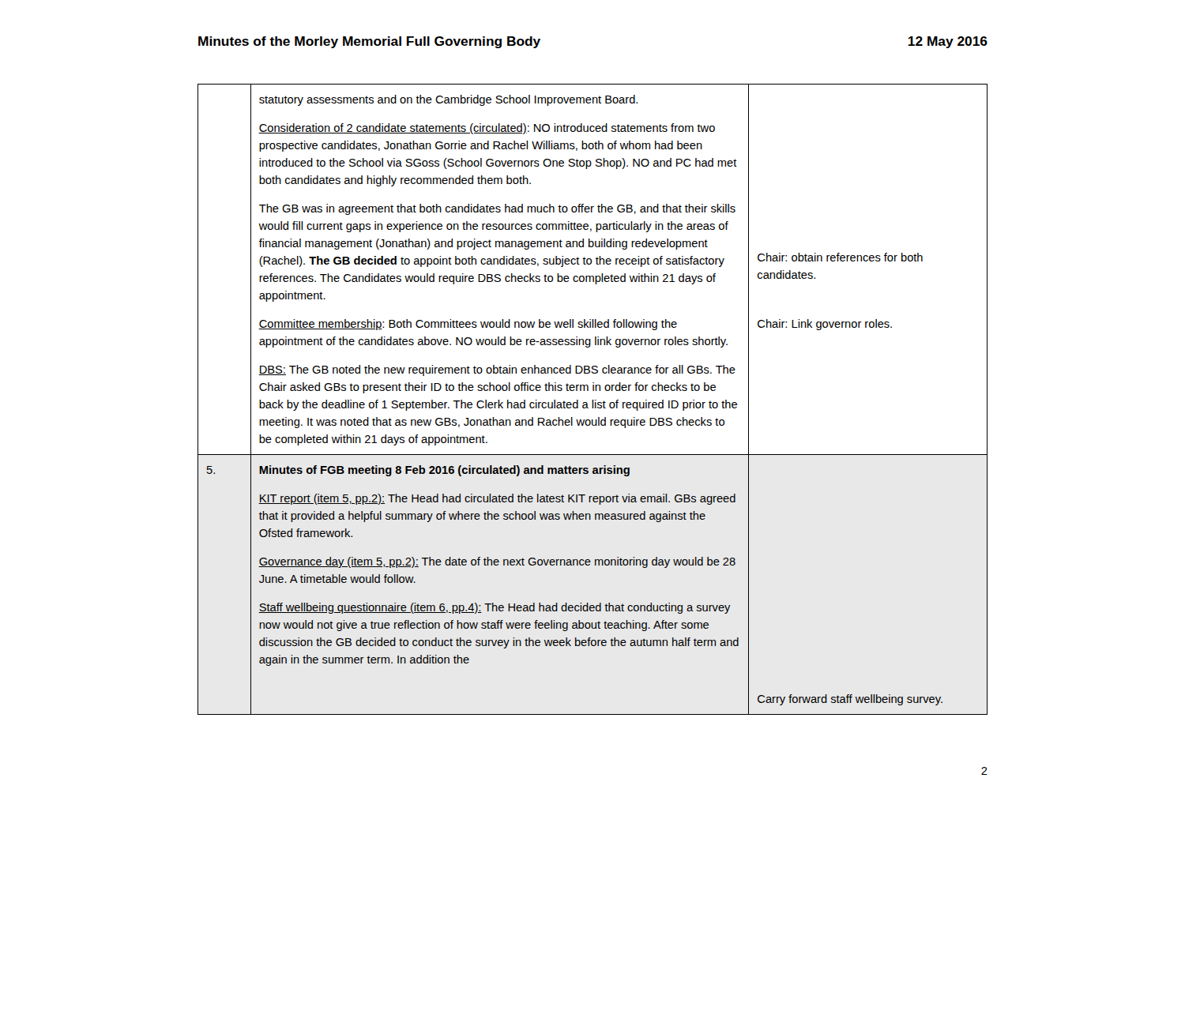Minutes of the Morley Memorial Full Governing Body 12 May 2016
| | statutory assessments and on the Cambridge School Improvement Board. Consideration of 2 candidate statements (circulated) : NO introduced statements from two prospective candidates, Jonathan Gorrie and Rachel Williams, both of whom had been introduced to the School via SGoss (School Governors One Stop Shop). NO and PC had met both candidates and highly recommended them both. The GB was in agreement that both candidates had much to offer the GB, and that their skills would fill current gaps in experience on the resources committee, particularly in the areas of financial management (Jonathan) and project management and building redevelopment (Rachel). The GB decided to appoint both candidates, subject to the receipt of satisfactory references. The Candidates would require DBS checks to be completed within 21 days of appointment. Committee membership : Both Committees would now be well skilled following the appointment of the candidates above. NO would be re-assessing link governor roles shortly. DBS: The GB noted the new requirement to obtain enhanced DBS clearance for all GBs. The Chair asked GBs to present their ID to the school office this term in order for checks to be back by the deadline of 1 September. The Clerk had circulated a list of required ID prior to the meeting. It was noted that as new GBs, Jonathan and Rachel would require DBS checks to be completed within 21 days of appointment. | Chair: obtain references for both candidates. Chair: Link governor roles. |
| 5. | Minutes of FGB meeting 8 Feb 2016 (circulated) and matters arising KIT report (item 5, pp.2): The Head had circulated the latest KIT report via email. GBs agreed that it provided a helpful summary of where the school was when measured against the Ofsted framework. Governance day (item 5, pp.2): The date of the next Governance monitoring day would be 28 June. A timetable would follow. Staff wellbeing questionnaire (item 6, pp.4): The Head had decided that conducting a survey now would not give a true reflection of how staff were feeling about teaching. After some discussion the GB decided to conduct the survey in the week before the autumn half term and again in the summer term. In addition the | Carry forward staff wellbeing survey. |
2